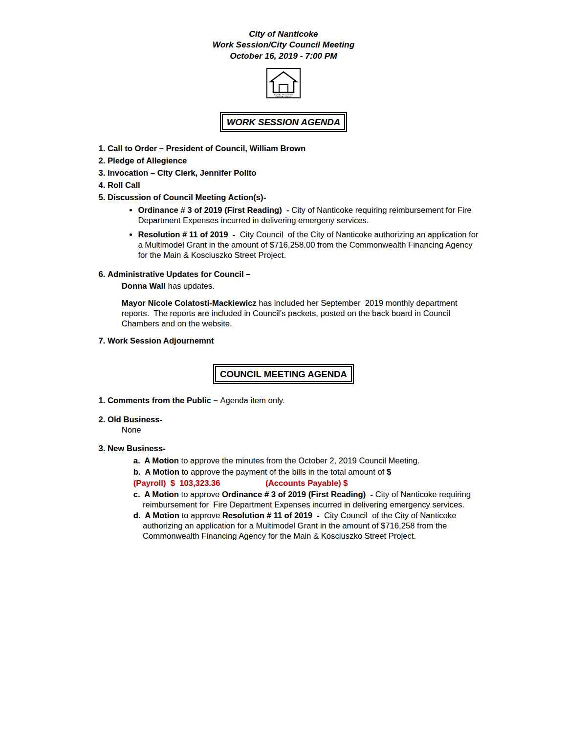City of Nanticoke
Work Session/City Council Meeting
October 16, 2019 - 7:00 PM
EQUAL HOUSING OPPORTUNITY
WORK SESSION AGENDA
Call to Order – President of Council, William Brown
Pledge of Allegience
Invocation – City Clerk, Jennifer Polito
Roll Call
Discussion of Council Meeting Action(s)-
Ordinance # 3 of 2019 (First Reading) - City of Nanticoke requiring reimbursement for Fire Department Expenses incurred in delivering emergeny services.
Resolution # 11 of 2019 - City Council of the City of Nanticoke authorizing an application for a Multimodel Grant in the amount of $716,258.00 from the Commonwealth Financing Agency for the Main & Kosciuszko Street Project.
Administrative Updates for Council –
Donna Wall has updates.
Mayor Nicole Colatosti-Mackiewicz has included her September 2019 monthly department reports. The reports are included in Council’s packets, posted on the back board in Council Chambers and on the website.
Work Session Adjournemnt
COUNCIL MEETING AGENDA
Comments from the Public – Agenda item only.
Old Business-
None
New Business-
a. A Motion to approve the minutes from the October 2, 2019 Council Meeting.
b. A Motion to approve the payment of the bills in the total amount of $
(Payroll) $ 103,323.36 (Accounts Payable) $
c. A Motion to approve Ordinance # 3 of 2019 (First Reading) - City of Nanticoke requiring reimbursement for Fire Department Expenses incurred in delivering emergency services.
d. A Motion to approve Resolution # 11 of 2019 - City Council of the City of Nanticoke authorizing an application for a Multimodel Grant in the amount of $716,258 from the Commonwealth Financing Agency for the Main & Kosciuszko Street Project.